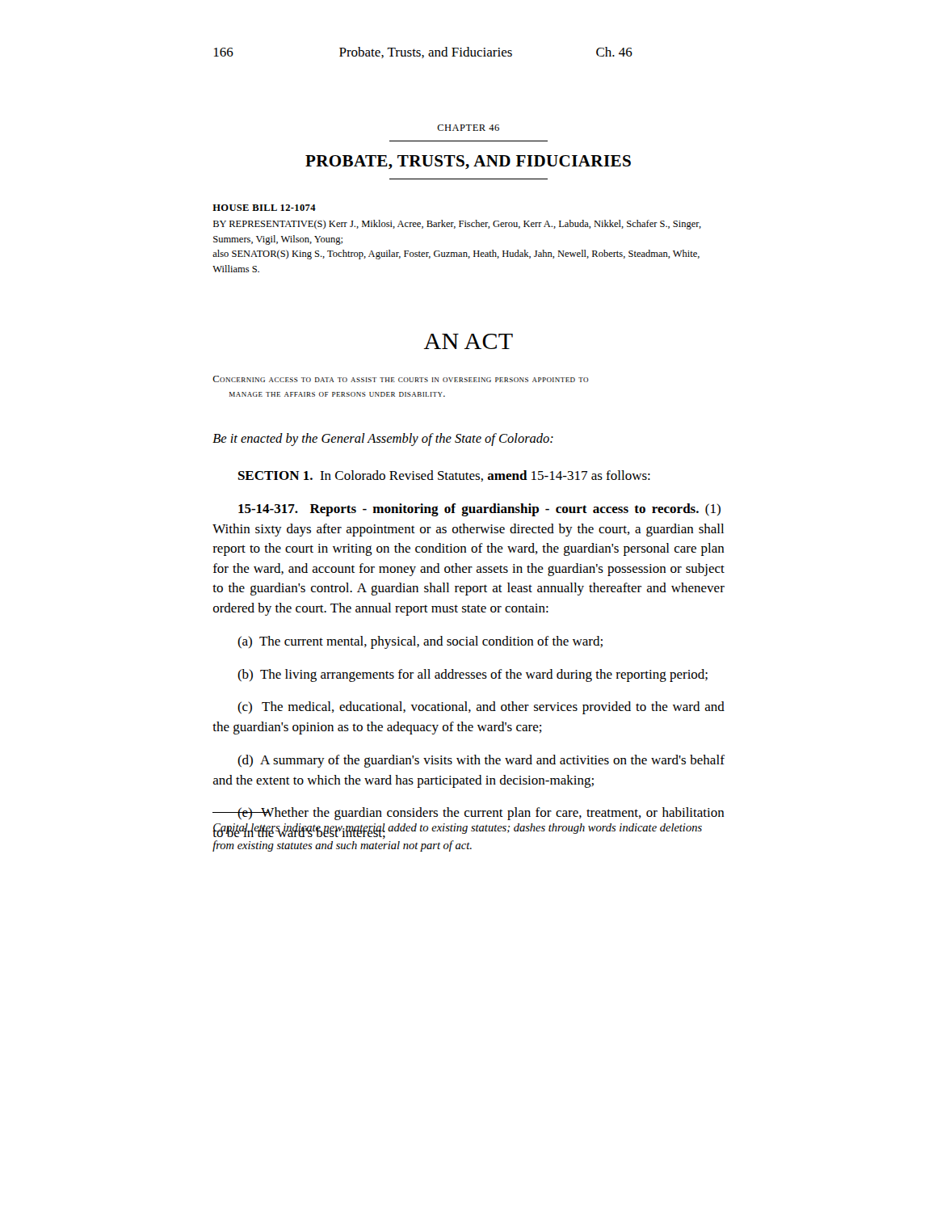166
Probate, Trusts, and Fiduciaries
Ch. 46
CHAPTER 46
PROBATE, TRUSTS, AND FIDUCIARIES
HOUSE BILL 12-1074
BY REPRESENTATIVE(S) Kerr J., Miklosi, Acree, Barker, Fischer, Gerou, Kerr A., Labuda, Nikkel, Schafer S., Singer, Summers, Vigil, Wilson, Young;
also SENATOR(S) King S., Tochtrop, Aguilar, Foster, Guzman, Heath, Hudak, Jahn, Newell, Roberts, Steadman, White, Williams S.
AN ACT
Concerning access to data to assist the courts in overseeing persons appointed to manage the affairs of persons under disability.
Be it enacted by the General Assembly of the State of Colorado:
SECTION 1. In Colorado Revised Statutes, amend 15-14-317 as follows:
15-14-317. Reports - monitoring of guardianship - court access to records. (1) Within sixty days after appointment or as otherwise directed by the court, a guardian shall report to the court in writing on the condition of the ward, the guardian's personal care plan for the ward, and account for money and other assets in the guardian's possession or subject to the guardian's control. A guardian shall report at least annually thereafter and whenever ordered by the court. The annual report must state or contain:
(a) The current mental, physical, and social condition of the ward;
(b) The living arrangements for all addresses of the ward during the reporting period;
(c) The medical, educational, vocational, and other services provided to the ward and the guardian's opinion as to the adequacy of the ward's care;
(d) A summary of the guardian's visits with the ward and activities on the ward's behalf and the extent to which the ward has participated in decision-making;
(e) Whether the guardian considers the current plan for care, treatment, or habilitation to be in the ward's best interest;
Capital letters indicate new material added to existing statutes; dashes through words indicate deletions from existing statutes and such material not part of act.